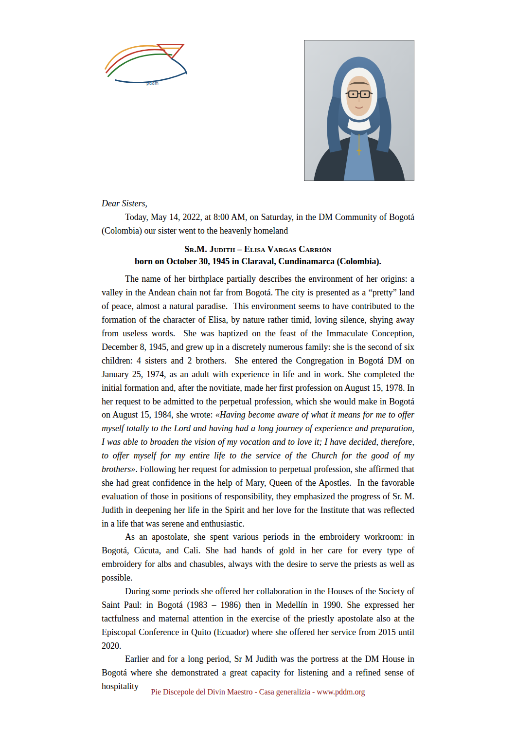pddm
Dear Sisters,
Today, May 14, 2022, at 8:00 AM, on Saturday, in the DM Community of Bogotá (Colombia) our sister went to the heavenly homeland
Sr.M. Judith – Elisa Vargas Carriòn
born on October 30, 1945 in Claraval, Cundinamarca (Colombia).
The name of her birthplace partially describes the environment of her origins: a valley in the Andean chain not far from Bogotá. The city is presented as a “pretty” land of peace, almost a natural paradise. This environment seems to have contributed to the formation of the character of Elisa, by nature rather timid, loving silence, shying away from useless words. She was baptized on the feast of the Immaculate Conception, December 8, 1945, and grew up in a discretely numerous family: she is the second of six children: 4 sisters and 2 brothers. She entered the Congregation in Bogotá DM on January 25, 1974, as an adult with experience in life and in work. She completed the initial formation and, after the novitiate, made her first profession on August 15, 1978. In her request to be admitted to the perpetual profession, which she would make in Bogotá on August 15, 1984, she wrote: «Having become aware of what it means for me to offer myself totally to the Lord and having had a long journey of experience and preparation, I was able to broaden the vision of my vocation and to love it; I have decided, therefore, to offer myself for my entire life to the service of the Church for the good of my brothers». Following her request for admission to perpetual profession, she affirmed that she had great confidence in the help of Mary, Queen of the Apostles. In the favorable evaluation of those in positions of responsibility, they emphasized the progress of Sr. M. Judith in deepening her life in the Spirit and her love for the Institute that was reflected in a life that was serene and enthusiastic.
As an apostolate, she spent various periods in the embroidery workroom: in Bogotá, Cúcuta, and Cali. She had hands of gold in her care for every type of embroidery for albs and chasubles, always with the desire to serve the priests as well as possible.
During some periods she offered her collaboration in the Houses of the Society of Saint Paul: in Bogotá (1983 – 1986) then in Medellín in 1990. She expressed her tactfulness and maternal attention in the exercise of the priestly apostolate also at the Episcopal Conference in Quito (Ecuador) where she offered her service from 2015 until 2020.
Earlier and for a long period, Sr M Judith was the portress at the DM House in Bogotá where she demonstrated a great capacity for listening and a refined sense of hospitality
Pie Discepole del Divin Maestro - Casa generalizia - www.pddm.org